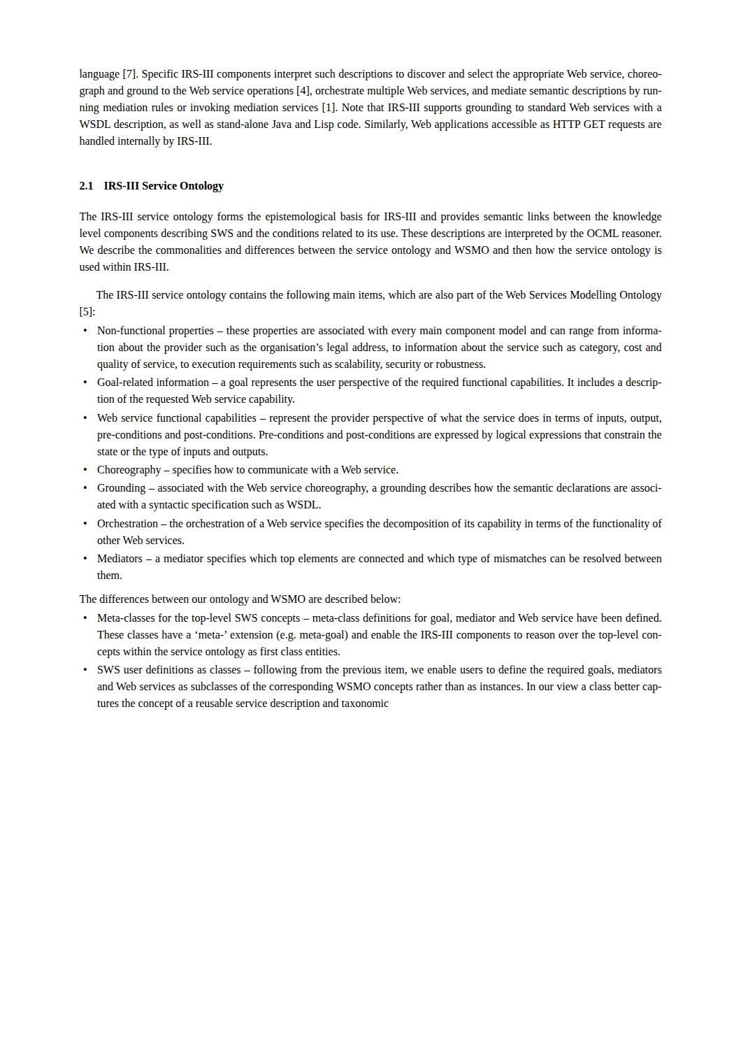language [7]. Specific IRS-III components interpret such descriptions to discover and select the appropriate Web service, choreograph and ground to the Web service operations [4], orchestrate multiple Web services, and mediate semantic descriptions by running mediation rules or invoking mediation services [1]. Note that IRS-III supports grounding to standard Web services with a WSDL description, as well as stand-alone Java and Lisp code. Similarly, Web applications accessible as HTTP GET requests are handled internally by IRS-III.
2.1 IRS-III Service Ontology
The IRS-III service ontology forms the epistemological basis for IRS-III and provides semantic links between the knowledge level components describing SWS and the conditions related to its use. These descriptions are interpreted by the OCML reasoner. We describe the commonalities and differences between the service ontology and WSMO and then how the service ontology is used within IRS-III.
The IRS-III service ontology contains the following main items, which are also part of the Web Services Modelling Ontology [5]:
Non-functional properties – these properties are associated with every main component model and can range from information about the provider such as the organisation’s legal address, to information about the service such as category, cost and quality of service, to execution requirements such as scalability, security or robustness.
Goal-related information – a goal represents the user perspective of the required functional capabilities. It includes a description of the requested Web service capability.
Web service functional capabilities – represent the provider perspective of what the service does in terms of inputs, output, pre-conditions and post-conditions. Pre-conditions and post-conditions are expressed by logical expressions that constrain the state or the type of inputs and outputs.
Choreography – specifies how to communicate with a Web service.
Grounding – associated with the Web service choreography, a grounding describes how the semantic declarations are associated with a syntactic specification such as WSDL.
Orchestration – the orchestration of a Web service specifies the decomposition of its capability in terms of the functionality of other Web services.
Mediators – a mediator specifies which top elements are connected and which type of mismatches can be resolved between them.
The differences between our ontology and WSMO are described below:
Meta-classes for the top-level SWS concepts – meta-class definitions for goal, mediator and Web service have been defined. These classes have a ‘meta-’ extension (e.g. meta-goal) and enable the IRS-III components to reason over the top-level concepts within the service ontology as first class entities.
SWS user definitions as classes – following from the previous item, we enable users to define the required goals, mediators and Web services as subclasses of the corresponding WSMO concepts rather than as instances. In our view a class better captures the concept of a reusable service description and taxonomic